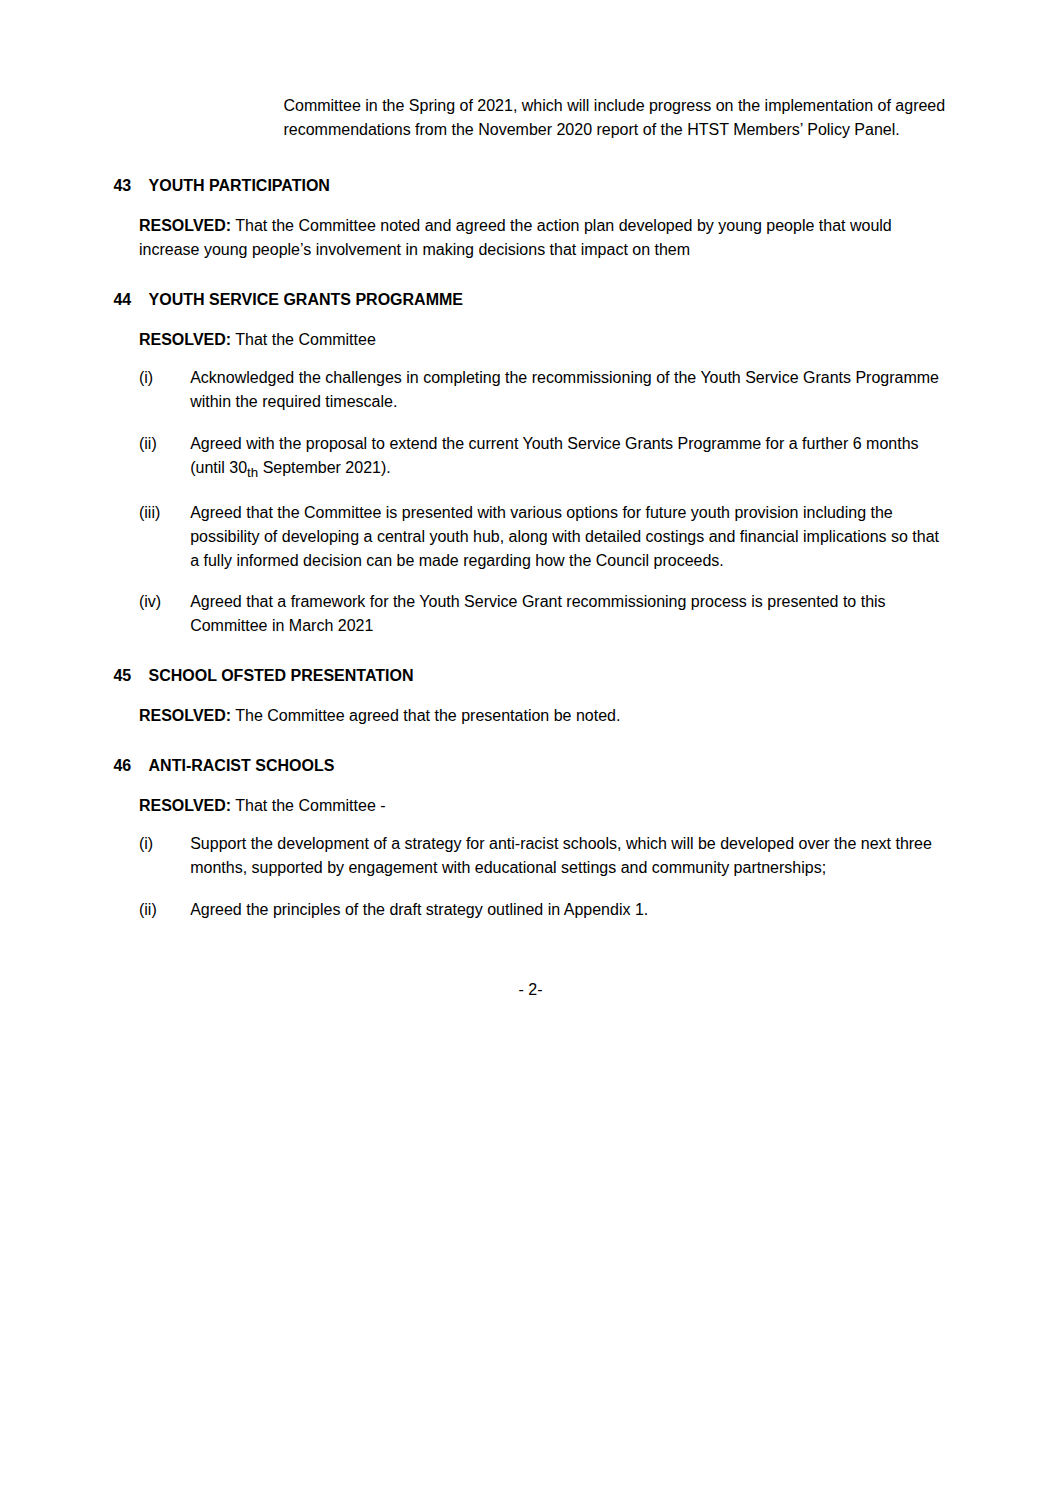Committee in the Spring of 2021, which will include progress on the implementation of agreed recommendations from the November 2020 report of the HTST Members’ Policy Panel.
43 YOUTH PARTICIPATION
RESOLVED: That the Committee noted and agreed the action plan developed by young people that would increase young people’s involvement in making decisions that impact on them
44 YOUTH SERVICE GRANTS PROGRAMME
RESOLVED: That the Committee
(i) Acknowledged the challenges in completing the recommissioning of the Youth Service Grants Programme within the required timescale.
(ii) Agreed with the proposal to extend the current Youth Service Grants Programme for a further 6 months (until 30th September 2021).
(iii) Agreed that the Committee is presented with various options for future youth provision including the possibility of developing a central youth hub, along with detailed costings and financial implications so that a fully informed decision can be made regarding how the Council proceeds.
(iv) Agreed that a framework for the Youth Service Grant recommissioning process is presented to this Committee in March 2021
45 SCHOOL OFSTED PRESENTATION
RESOLVED: The Committee agreed that the presentation be noted.
46 ANTI-RACIST SCHOOLS
RESOLVED: That the Committee -
(i) Support the development of a strategy for anti-racist schools, which will be developed over the next three months, supported by engagement with educational settings and community partnerships;
(ii) Agreed the principles of the draft strategy outlined in Appendix 1.
- 2-